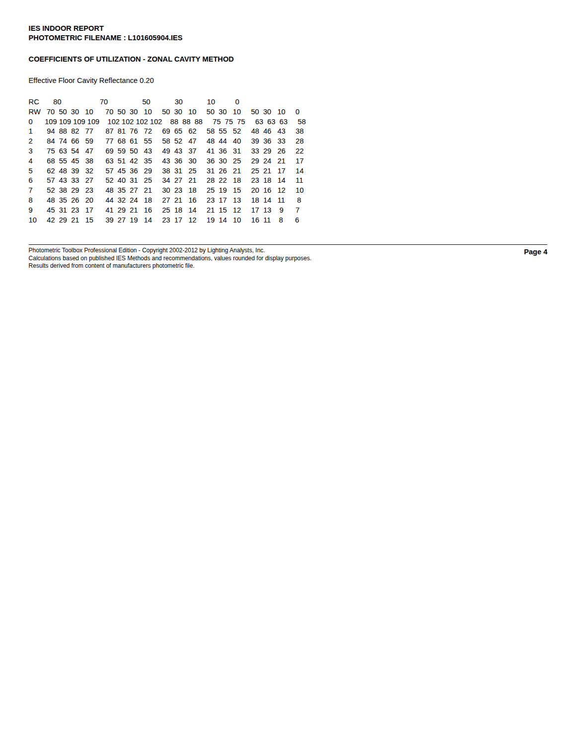IES INDOOR REPORT
PHOTOMETRIC FILENAME : L101605904.IES
COEFFICIENTS OF UTILIZATION - ZONAL CAVITY METHOD
Effective Floor Cavity Reflectance 0.20
| RC 80 70 50 30 10 0 |
| RW 70 50 30 10 70 50 30 10 50 30 10 50 30 10 50 30 10 0 |
| 0 109 109 109 109 102 102 102 102 88 88 88 75 75 75 63 63 63 58 |
| 1 94 88 82 77 87 81 76 72 69 65 62 58 55 52 48 46 43 38 |
| 2 84 74 66 59 77 68 61 55 58 52 47 48 44 40 39 36 33 28 |
| 3 75 63 54 47 69 59 50 43 49 43 37 41 36 31 33 29 26 22 |
| 4 68 55 45 38 63 51 42 35 43 36 30 36 30 25 29 24 21 17 |
| 5 62 48 39 32 57 45 36 29 38 31 25 31 26 21 25 21 17 14 |
| 6 57 43 33 27 52 40 31 25 34 27 21 28 22 18 23 18 14 11 |
| 7 52 38 29 23 48 35 27 21 30 23 18 25 19 15 20 16 12 10 |
| 8 48 35 26 20 44 32 24 18 27 21 16 23 17 13 18 14 11 8 |
| 9 45 31 23 17 41 29 21 16 25 18 14 21 15 12 17 13 9 7 |
| 10 42 29 21 15 39 27 19 14 23 17 12 19 14 10 16 11 8 6 |
Page 4
Photometric Toolbox Professional Edition - Copyright 2002-2012 by Lighting Analysts, Inc.
Calculations based on published IES Methods and recommendations, values rounded for display purposes.
Results derived from content of manufacturers photometric file.